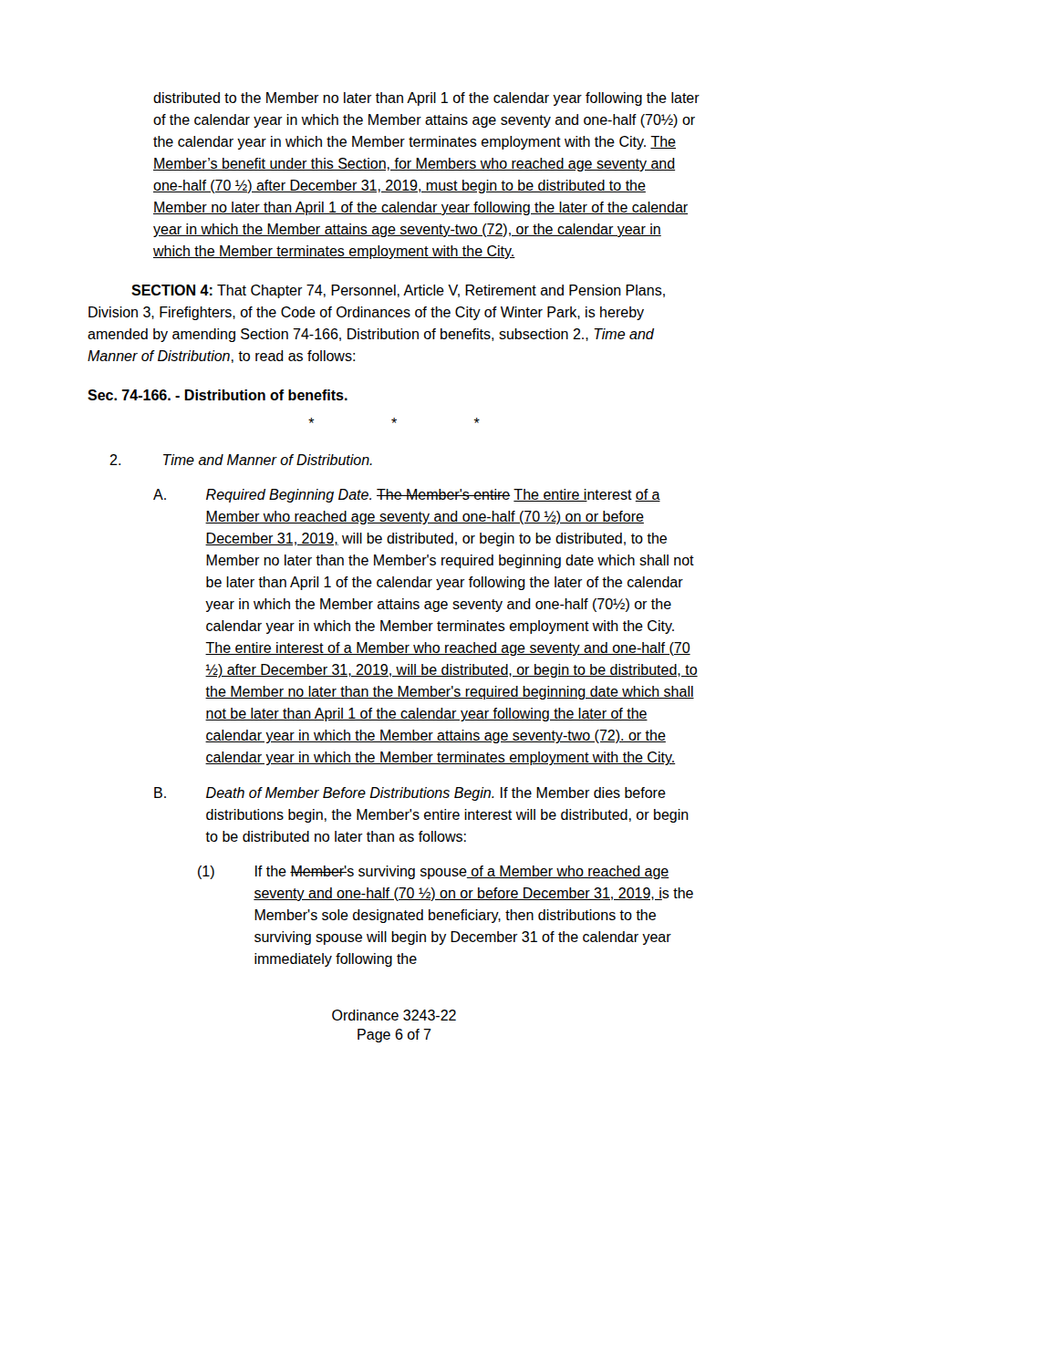distributed to the Member no later than April 1 of the calendar year following the later of the calendar year in which the Member attains age seventy and one-half (70½) or the calendar year in which the Member terminates employment with the City. The Member’s benefit under this Section, for Members who reached age seventy and one-half (70 ½) after December 31, 2019, must begin to be distributed to the Member no later than April 1 of the calendar year following the later of the calendar year in which the Member attains age seventy-two (72), or the calendar year in which the Member terminates employment with the City.
SECTION 4: That Chapter 74, Personnel, Article V, Retirement and Pension Plans, Division 3, Firefighters, of the Code of Ordinances of the City of Winter Park, is hereby amended by amending Section 74-166, Distribution of benefits, subsection 2., Time and Manner of Distribution, to read as follows:
Sec. 74-166. - Distribution of benefits.
* * *
2.
Time and Manner of Distribution.
A.
Required Beginning Date. The Member's entire The entire interest of a Member who reached age seventy and one-half (70 ½) on or before December 31, 2019, will be distributed, or begin to be distributed, to the Member no later than the Member's required beginning date which shall not be later than April 1 of the calendar year following the later of the calendar year in which the Member attains age seventy and one-half (70½) or the calendar year in which the Member terminates employment with the City. The entire interest of a Member who reached age seventy and one-half (70 ½) after December 31, 2019, will be distributed, or begin to be distributed, to the Member no later than the Member's required beginning date which shall not be later than April 1 of the calendar year following the later of the calendar year in which the Member attains age seventy-two (72). or the calendar year in which the Member terminates employment with the City.
B.
Death of Member Before Distributions Begin. If the Member dies before distributions begin, the Member's entire interest will be distributed, or begin to be distributed no later than as follows:
(1)
If the Member's surviving spouse of a Member who reached age seventy and one-half (70 ½) on or before December 31, 2019, is the Member's sole designated beneficiary, then distributions to the surviving spouse will begin by December 31 of the calendar year immediately following the
Ordinance 3243-22
Page 6 of 7